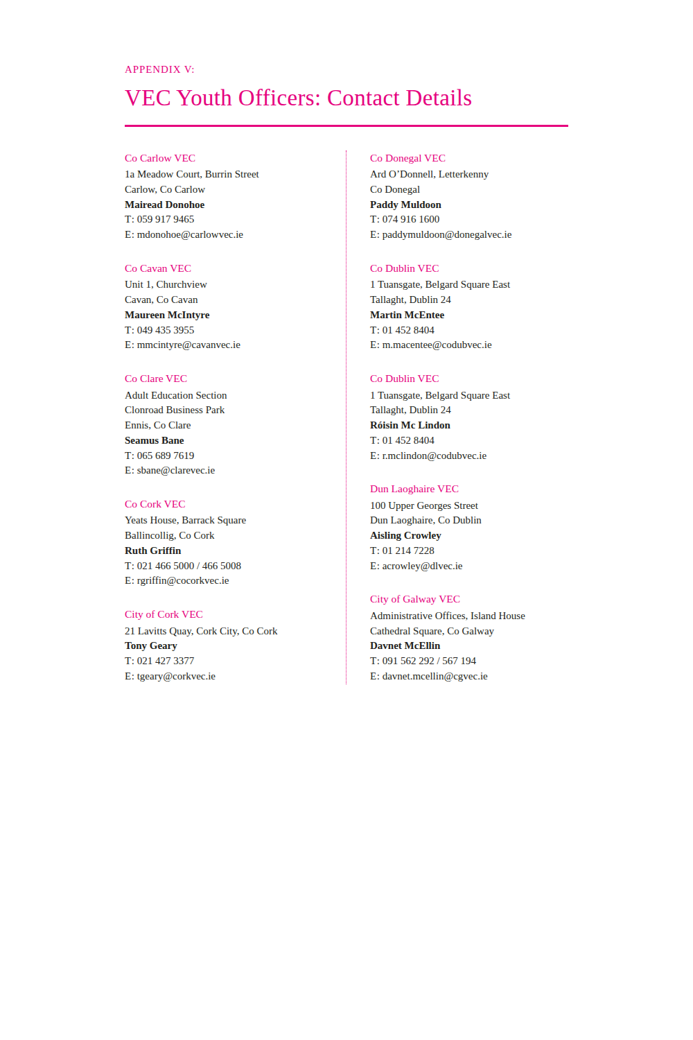Appendix V:
VEC Youth Officers: Contact Details
Co Carlow VEC
1a Meadow Court, Burrin Street
Carlow, Co Carlow
Mairead Donohoe
T: 059 917 9465
E: mdonohoe@carlowvec.ie
Co Cavan VEC
Unit 1, Churchview
Cavan, Co Cavan
Maureen McIntyre
T: 049 435 3955
E: mmcintyre@cavanvec.ie
Co Clare VEC
Adult Education Section
Clonroad Business Park
Ennis, Co Clare
Seamus Bane
T: 065 689 7619
E: sbane@clarevec.ie
Co Cork VEC
Yeats House, Barrack Square
Ballincollig, Co Cork
Ruth Griffin
T: 021 466 5000 / 466 5008
E: rgriffin@cocorkvec.ie
City of Cork VEC
21 Lavitts Quay, Cork City, Co Cork
Tony Geary
T: 021 427 3377
E: tgeary@corkvec.ie
Co Donegal VEC
Ard O’Donnell, Letterkenny
Co Donegal
Paddy Muldoon
T: 074 916 1600
E: paddymuldoon@donegalvec.ie
Co Dublin VEC
1 Tuansgate, Belgard Square East
Tallaght, Dublin 24
Martin McEntee
T: 01 452 8404
E: m.macentee@codubvec.ie
Co Dublin VEC
1 Tuansgate, Belgard Square East
Tallaght, Dublin 24
Róisin Mc Lindon
T: 01 452 8404
E: r.mclindon@codubvec.ie
Dun Laoghaire VEC
100 Upper Georges Street
Dun Laoghaire, Co Dublin
Aisling Crowley
T: 01 214 7228
E: acrowley@dlvec.ie
City of Galway VEC
Administrative Offices, Island House
Cathedral Square, Co Galway
Davnet McEllin
T: 091 562 292 / 567 194
E: davnet.mcellin@cgvec.ie